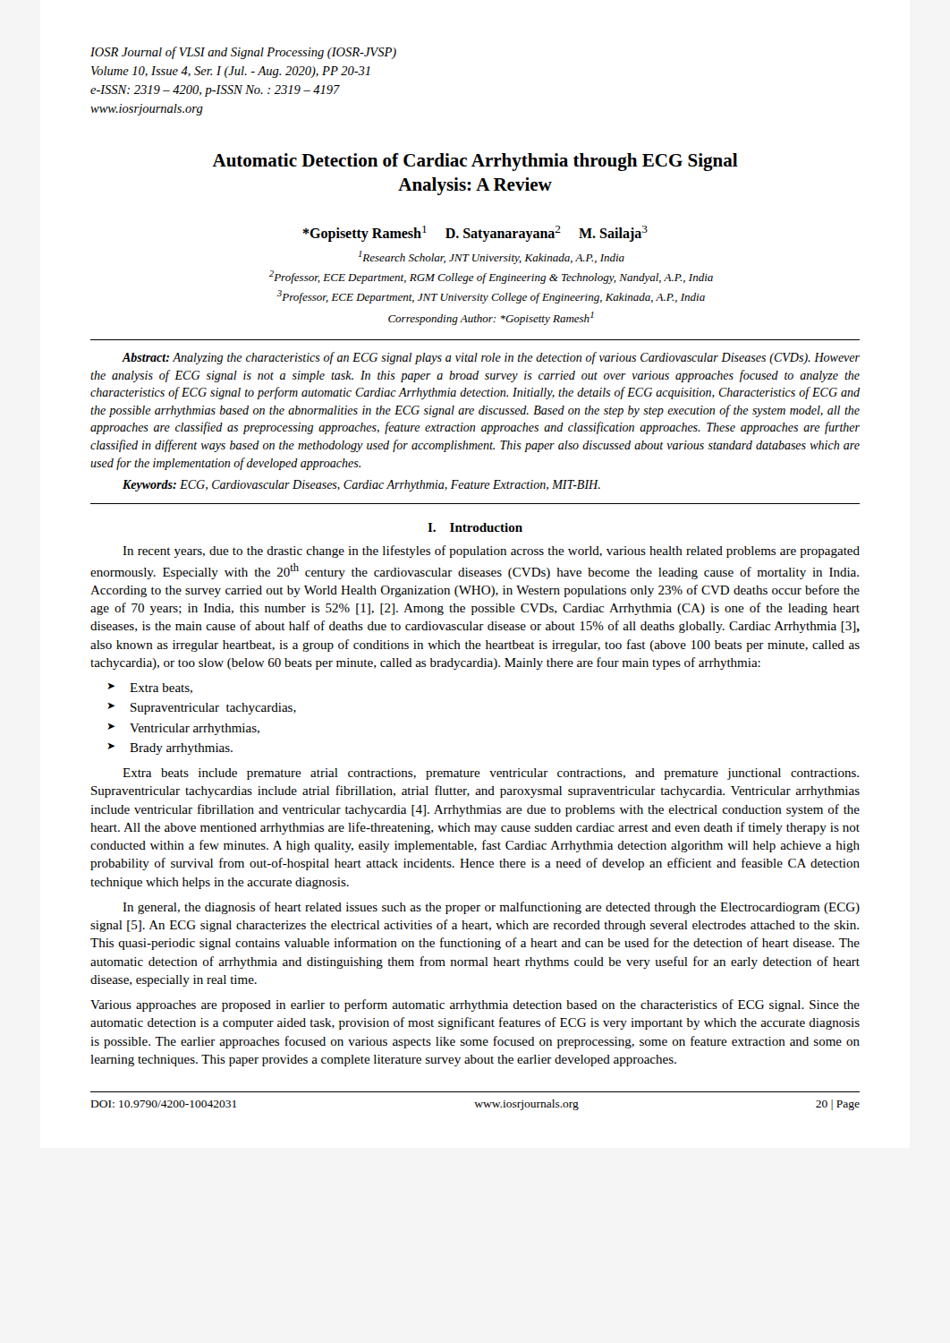IOSR Journal of VLSI and Signal Processing (IOSR-JVSP)
Volume 10, Issue 4, Ser. I (Jul. - Aug. 2020), PP 20-31
e-ISSN: 2319 – 4200, p-ISSN No. : 2319 – 4197
www.iosrjournals.org
Automatic Detection of Cardiac Arrhythmia through ECG Signal
Analysis: A Review
*Gopisetty Ramesh1 D. Satyanarayana2 M. Sailaja3
1Research Scholar, JNT University, Kakinada, A.P., India
2Professor, ECE Department, RGM College of Engineering & Technology, Nandyal, A.P., India
3Professor, ECE Department, JNT University College of Engineering, Kakinada, A.P., India
Corresponding Author: *Gopisetty Ramesh1
Abstract: Analyzing the characteristics of an ECG signal plays a vital role in the detection of various Cardiovascular Diseases (CVDs). However the analysis of ECG signal is not a simple task. In this paper a broad survey is carried out over various approaches focused to analyze the characteristics of ECG signal to perform automatic Cardiac Arrhythmia detection. Initially, the details of ECG acquisition, Characteristics of ECG and the possible arrhythmias based on the abnormalities in the ECG signal are discussed. Based on the step by step execution of the system model, all the approaches are classified as preprocessing approaches, feature extraction approaches and classification approaches. These approaches are further classified in different ways based on the methodology used for accomplishment. This paper also discussed about various standard databases which are used for the implementation of developed approaches.
Keywords: ECG, Cardiovascular Diseases, Cardiac Arrhythmia, Feature Extraction, MIT-BIH.
I. Introduction
In recent years, due to the drastic change in the lifestyles of population across the world, various health related problems are propagated enormously. Especially with the 20th century the cardiovascular diseases (CVDs) have become the leading cause of mortality in India. According to the survey carried out by World Health Organization (WHO), in Western populations only 23% of CVD deaths occur before the age of 70 years; in India, this number is 52% [1], [2]. Among the possible CVDs, Cardiac Arrhythmia (CA) is one of the leading heart diseases, is the main cause of about half of deaths due to cardiovascular disease or about 15% of all deaths globally. Cardiac Arrhythmia [3], also known as irregular heartbeat, is a group of conditions in which the heartbeat is irregular, too fast (above 100 beats per minute, called as tachycardia), or too slow (below 60 beats per minute, called as bradycardia). Mainly there are four main types of arrhythmia:
Extra beats,
Supraventricular tachycardias,
Ventricular arrhythmias,
Brady arrhythmias.
Extra beats include premature atrial contractions, premature ventricular contractions, and premature junctional contractions. Supraventricular tachycardias include atrial fibrillation, atrial flutter, and paroxysmal supraventricular tachycardia. Ventricular arrhythmias include ventricular fibrillation and ventricular tachycardia [4]. Arrhythmias are due to problems with the electrical conduction system of the heart. All the above mentioned arrhythmias are life-threatening, which may cause sudden cardiac arrest and even death if timely therapy is not conducted within a few minutes. A high quality, easily implementable, fast Cardiac Arrhythmia detection algorithm will help achieve a high probability of survival from out-of-hospital heart attack incidents. Hence there is a need of develop an efficient and feasible CA detection technique which helps in the accurate diagnosis.
In general, the diagnosis of heart related issues such as the proper or malfunctioning are detected through the Electrocardiogram (ECG) signal [5]. An ECG signal characterizes the electrical activities of a heart, which are recorded through several electrodes attached to the skin. This quasi-periodic signal contains valuable information on the functioning of a heart and can be used for the detection of heart disease. The automatic detection of arrhythmia and distinguishing them from normal heart rhythms could be very useful for an early detection of heart disease, especially in real time.
Various approaches are proposed in earlier to perform automatic arrhythmia detection based on the characteristics of ECG signal. Since the automatic detection is a computer aided task, provision of most significant features of ECG is very important by which the accurate diagnosis is possible. The earlier approaches focused on various aspects like some focused on preprocessing, some on feature extraction and some on learning techniques. This paper provides a complete literature survey about the earlier developed approaches.
DOI: 10.9790/4200-10042031 www.iosrjournals.org 20 | Page